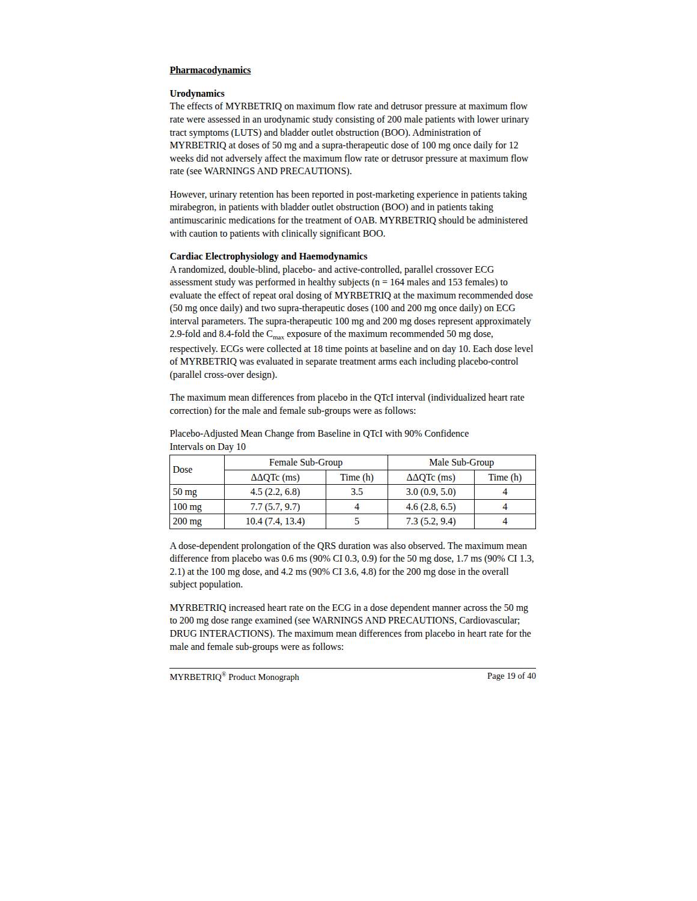Pharmacodynamics
Urodynamics
The effects of MYRBETRIQ on maximum flow rate and detrusor pressure at maximum flow rate were assessed in an urodynamic study consisting of 200 male patients with lower urinary tract symptoms (LUTS) and bladder outlet obstruction (BOO). Administration of MYRBETRIQ at doses of 50 mg and a supra-therapeutic dose of 100 mg once daily for 12 weeks did not adversely affect the maximum flow rate or detrusor pressure at maximum flow rate (see WARNINGS AND PRECAUTIONS).
However, urinary retention has been reported in post-marketing experience in patients taking mirabegron, in patients with bladder outlet obstruction (BOO) and in patients taking antimuscarinic medications for the treatment of OAB. MYRBETRIQ should be administered with caution to patients with clinically significant BOO.
Cardiac Electrophysiology and Haemodynamics
A randomized, double-blind, placebo- and active-controlled, parallel crossover ECG assessment study was performed in healthy subjects (n = 164 males and 153 females) to evaluate the effect of repeat oral dosing of MYRBETRIQ at the maximum recommended dose (50 mg once daily) and two supra-therapeutic doses (100 and 200 mg once daily) on ECG interval parameters. The supra-therapeutic 100 mg and 200 mg doses represent approximately 2.9-fold and 8.4-fold the Cmax exposure of the maximum recommended 50 mg dose, respectively. ECGs were collected at 18 time points at baseline and on day 10. Each dose level of MYRBETRIQ was evaluated in separate treatment arms each including placebo-control (parallel cross-over design).
The maximum mean differences from placebo in the QTcI interval (individualized heart rate correction) for the male and female sub-groups were as follows:
Placebo-Adjusted Mean Change from Baseline in QTcI with 90% Confidence
Intervals on Day 10
| Dose | Female Sub-Group | Male Sub-Group |
| ΔΔQTc (ms) | Time (h) | ΔΔQTc (ms) | Time (h) |
| 50 mg | 4.5 (2.2, 6.8) | 3.5 | 3.0 (0.9, 5.0) | 4 |
| 100 mg | 7.7 (5.7, 9.7) | 4 | 4.6 (2.8, 6.5) | 4 |
| 200 mg | 10.4 (7.4, 13.4) | 5 | 7.3 (5.2, 9.4) | 4 |
A dose-dependent prolongation of the QRS duration was also observed. The maximum mean difference from placebo was 0.6 ms (90% CI 0.3, 0.9) for the 50 mg dose, 1.7 ms (90% CI 1.3, 2.1) at the 100 mg dose, and 4.2 ms (90% CI 3.6, 4.8) for the 200 mg dose in the overall subject population.
MYRBETRIQ increased heart rate on the ECG in a dose dependent manner across the 50 mg to 200 mg dose range examined (see WARNINGS AND PRECAUTIONS, Cardiovascular; DRUG INTERACTIONS). The maximum mean differences from placebo in heart rate for the male and female sub-groups were as follows:
MYRBETRIQ® Product Monograph Page 19 of 40